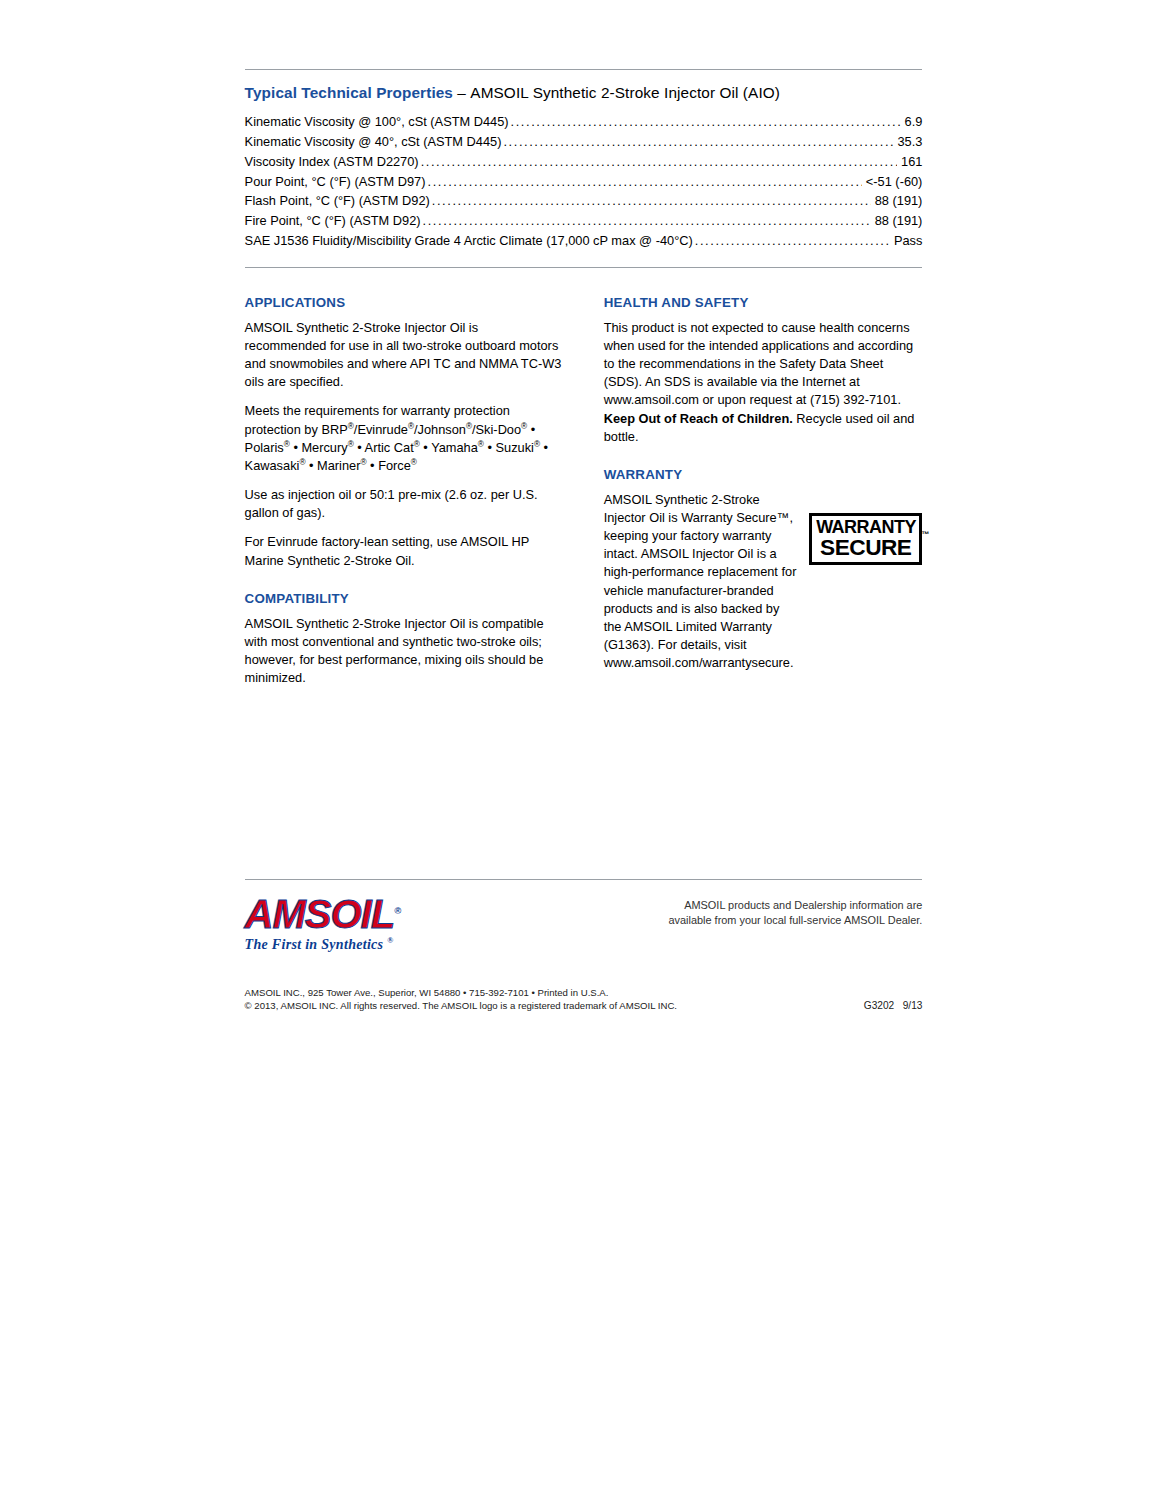Typical Technical Properties – AMSOIL Synthetic 2-Stroke Injector Oil (AIO)
Kinematic Viscosity @ 100°, cSt (ASTM D445)........................................................................................................................................................... 6.9
Kinematic Viscosity @ 40°, cSt (ASTM D445)........................................................................................................................................................... 35.3
Viscosity Index (ASTM D2270)........................................................................................................................................................... 161
Pour Point, °C (°F) (ASTM D97)...........................................................................................................................................................<-51 (-60)
Flash Point, °C (°F) (ASTM D92)........................................................................................................................................................... 88 (191)
Fire Point, °C (°F) (ASTM D92)........................................................................................................................................................... 88 (191)
SAE J1536 Fluidity/Miscibility Grade 4 Arctic Climate (17,000 cP max @ -40°C)........................................................................................................................................................... Pass
APPLICATIONS
AMSOIL Synthetic 2-Stroke Injector Oil is recommended for use in all two-stroke outboard motors and snowmobiles and where API TC and NMMA TC-W3 oils are specified.
Meets the requirements for warranty protection protection by BRP®/Evinrude®/Johnson®/Ski-Doo® • Polaris® • Mercury® • Artic Cat® • Yamaha® • Suzuki® • Kawasaki® • Mariner® • Force®
Use as injection oil or 50:1 pre-mix (2.6 oz. per U.S. gallon of gas).
For Evinrude factory-lean setting, use AMSOIL HP Marine Synthetic 2-Stroke Oil.
COMPATIBILITY
AMSOIL Synthetic 2-Stroke Injector Oil is compatible with most conventional and synthetic two-stroke oils; however, for best performance, mixing oils should be minimized.
HEALTH AND SAFETY
This product is not expected to cause health concerns when used for the intended applications and according to the recommendations in the Safety Data Sheet (SDS). An SDS is available via the Internet at www.amsoil.com or upon request at (715) 392-7101. Keep Out of Reach of Children. Recycle used oil and bottle.
WARRANTY
AMSOIL Synthetic 2-Stroke Injector Oil is Warranty Secure™, keeping your factory warranty intact. AMSOIL Injector Oil is a high-performance replacement for vehicle manufacturer-branded products and is also backed by the AMSOIL Limited Warranty (G1363). For details, visit www.amsoil.com/warrantysecure.
WARRANTY SECURE
™
AMSOIL®
The First in Synthetics ®
AMSOIL products and Dealership information are
available from your local full-service AMSOIL Dealer.
AMSOIL INC., 925 Tower Ave., Superior, WI 54880 • 715-392-7101 • Printed in U.S.A.
© 2013, AMSOIL INC. All rights reserved. The AMSOIL logo is a registered trademark of AMSOIL INC.
G3202 9/13